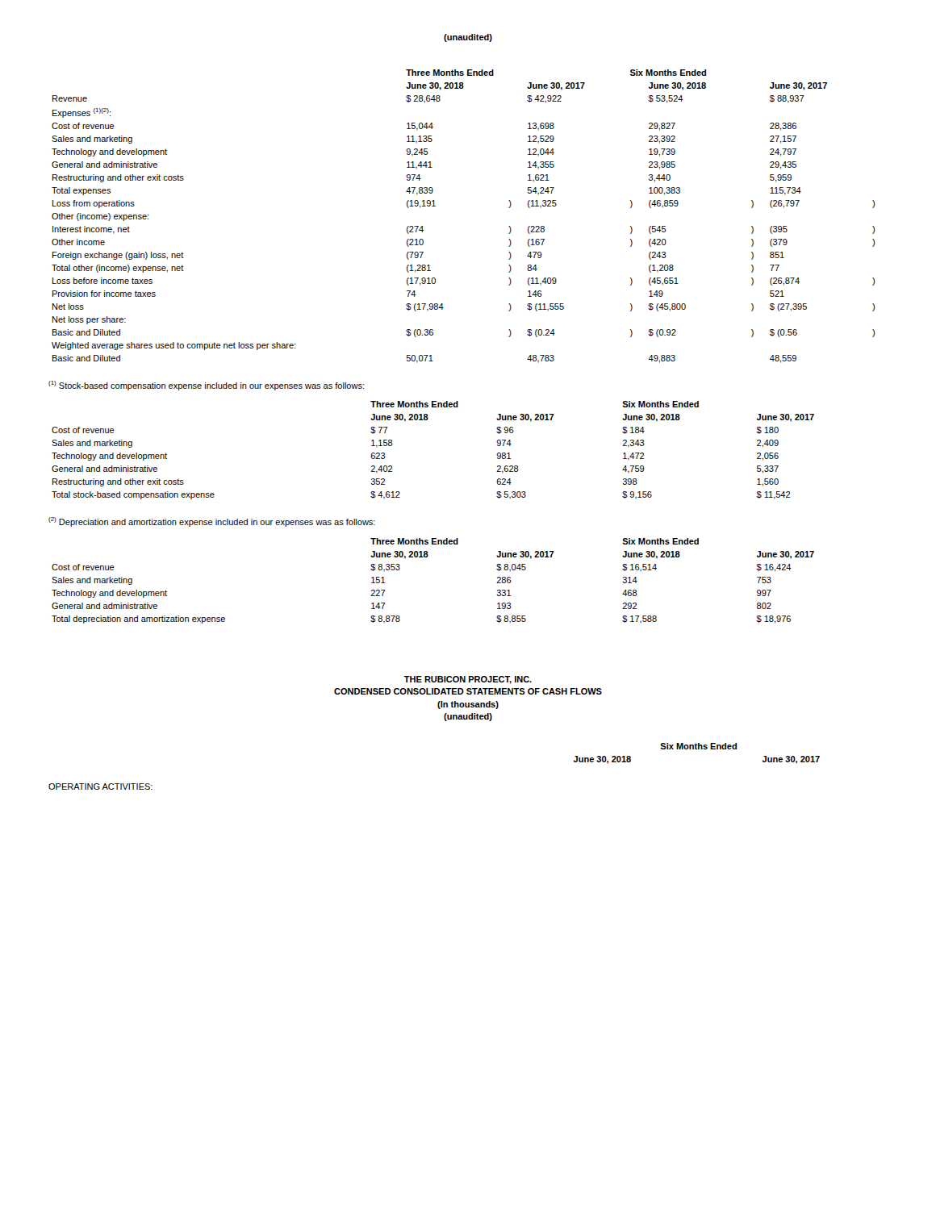(unaudited)
| | Three Months Ended | Six Months Ended | |
| | June 30, 2018 | | June 30, 2017 | | June 30, 2018 | | June 30, 2017 | |
| Revenue | $ 28,648 | | $ 42,922 | | $ 53,524 | | $ 88,937 | |
| Expenses (1)(2) : | | | | | | | | |
| Cost of revenue | 15,044 | | 13,698 | | 29,827 | | 28,386 | |
| Sales and marketing | 11,135 | | 12,529 | | 23,392 | | 27,157 | |
| Technology and development | 9,245 | | 12,044 | | 19,739 | | 24,797 | |
| General and administrative | 11,441 | | 14,355 | | 23,985 | | 29,435 | |
| Restructuring and other exit costs | 974 | | 1,621 | | 3,440 | | 5,959 | |
| Total expenses | 47,839 | | 54,247 | | 100,383 | | 115,734 | |
| Loss from operations | (19,191 | ) | (11,325 | ) | (46,859 | ) | (26,797 | ) |
| Other (income) expense: | | | | | | | | |
| Interest income, net | (274 | ) | (228 | ) | (545 | ) | (395 | ) |
| Other income | (210 | ) | (167 | ) | (420 | ) | (379 | ) |
| Foreign exchange (gain) loss, net | (797 | ) | 479 | | (243 | ) | 851 | |
| Total other (income) expense, net | (1,281 | ) | 84 | | (1,208 | ) | 77 | |
| Loss before income taxes | (17,910 | ) | (11,409 | ) | (45,651 | ) | (26,874 | ) |
| Provision for income taxes | 74 | | 146 | | 149 | | 521 | |
| Net loss | $ (17,984 | ) | $ (11,555 | ) | $ (45,800 | ) | $ (27,395 | ) |
| Net loss per share: | | | | | | | | |
| Basic and Diluted | $ (0.36 | ) | $ (0.24 | ) | $ (0.92 | ) | $ (0.56 | ) |
| Weighted average shares used to compute net loss per share: | | | | | | | | |
| Basic and Diluted | 50,071 | | 48,783 | | 49,883 | | 48,559 | |
(1) Stock-based compensation expense included in our expenses was as follows:
| | Three Months Ended | Six Months Ended |
| | June 30, 2018 | June 30, 2017 | June 30, 2018 | June 30, 2017 |
| Cost of revenue | $ 77 | $ 96 | $ 184 | $ 180 |
| Sales and marketing | 1,158 | 974 | 2,343 | 2,409 |
| Technology and development | 623 | 981 | 1,472 | 2,056 |
| General and administrative | 2,402 | 2,628 | 4,759 | 5,337 |
| Restructuring and other exit costs | 352 | 624 | 398 | 1,560 |
| Total stock-based compensation expense | $ 4,612 | $ 5,303 | $ 9,156 | $ 11,542 |
(2) Depreciation and amortization expense included in our expenses was as follows:
| | Three Months Ended | Six Months Ended |
| | June 30, 2018 | June 30, 2017 | June 30, 2018 | June 30, 2017 |
| Cost of revenue | $ 8,353 | $ 8,045 | $ 16,514 | $ 16,424 |
| Sales and marketing | 151 | 286 | 314 | 753 |
| Technology and development | 227 | 331 | 468 | 997 |
| General and administrative | 147 | 193 | 292 | 802 |
| Total depreciation and amortization expense | $ 8,878 | $ 8,855 | $ 17,588 | $ 18,976 |
THE RUBICON PROJECT, INC.
CONDENSED CONSOLIDATED STATEMENTS OF CASH FLOWS
(In thousands)
(unaudited)
| | Six Months Ended |
| | June 30, 2018 | June 30, 2017 |
OPERATING ACTIVITIES: